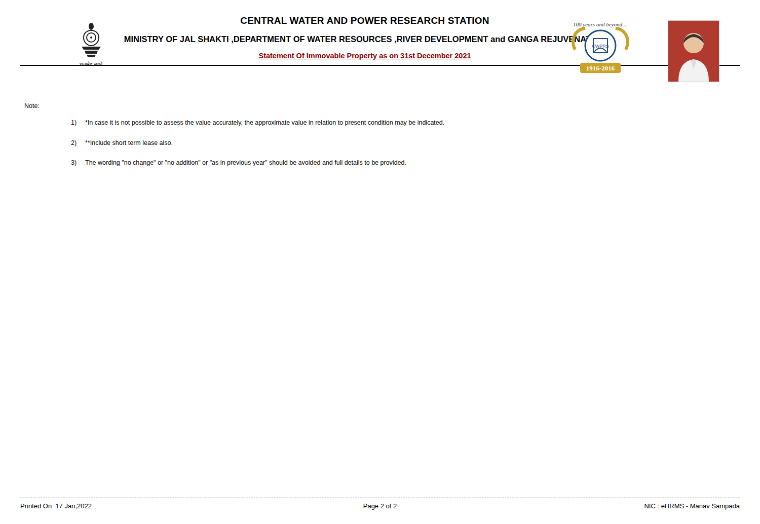सत्यमेव जयते
CENTRAL WATER AND POWER RESEARCH STATION
MINISTRY OF JAL SHAKTI ,DEPARTMENT OF WATER RESOURCES ,RIVER DEVELOPMENT and GANGA REJUVENATION
Statement Of Immovable Property as on 31st December 2021
Note:
1)*In case it is not possible to assess the value accurately, the approximate value in relation to present condition may be indicated.
2)**Include short term lease also.
3) The wording "no change" or "no addition" or "as in previous year" should be avoided and full details to be provided.
Printed On 17 Jan,2022
Page 2 of 2
NIC : eHRMS - Manav Sampada